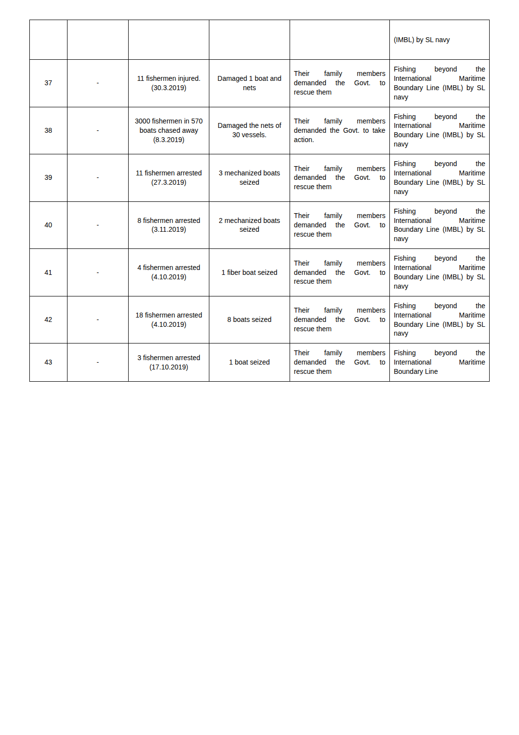| | | | | | (IMBL) by SL navy |
| 37 | - | 11 fishermen injured. (30.3.2019) | Damaged 1 boat and nets | Their family members demanded the Govt. to rescue them | Fishing beyond the International Maritime Boundary Line (IMBL) by SL navy |
| 38 | - | 3000 fishermen in 570 boats chased away (8.3.2019) | Damaged the nets of 30 vessels. | Their family members demanded the Govt. to take action. | Fishing beyond the International Maritime Boundary Line (IMBL) by SL navy |
| 39 | - | 11 fishermen arrested (27.3.2019) | 3 mechanized boats seized | Their family members demanded the Govt. to rescue them | Fishing beyond the International Maritime Boundary Line (IMBL) by SL navy |
| 40 | - | 8 fishermen arrested (3.11.2019) | 2 mechanized boats seized | Their family members demanded the Govt. to rescue them | Fishing beyond the International Maritime Boundary Line (IMBL) by SL navy |
| 41 | - | 4 fishermen arrested (4.10.2019) | 1 fiber boat seized | Their family members demanded the Govt. to rescue them | Fishing beyond the International Maritime Boundary Line (IMBL) by SL navy |
| 42 | - | 18 fishermen arrested (4.10.2019) | 8 boats seized | Their family members demanded the Govt. to rescue them | Fishing beyond the International Maritime Boundary Line (IMBL) by SL navy |
| 43 | - | 3 fishermen arrested (17.10.2019) | 1 boat seized | Their family members demanded the Govt. to rescue them | Fishing beyond the International Maritime Boundary Line |